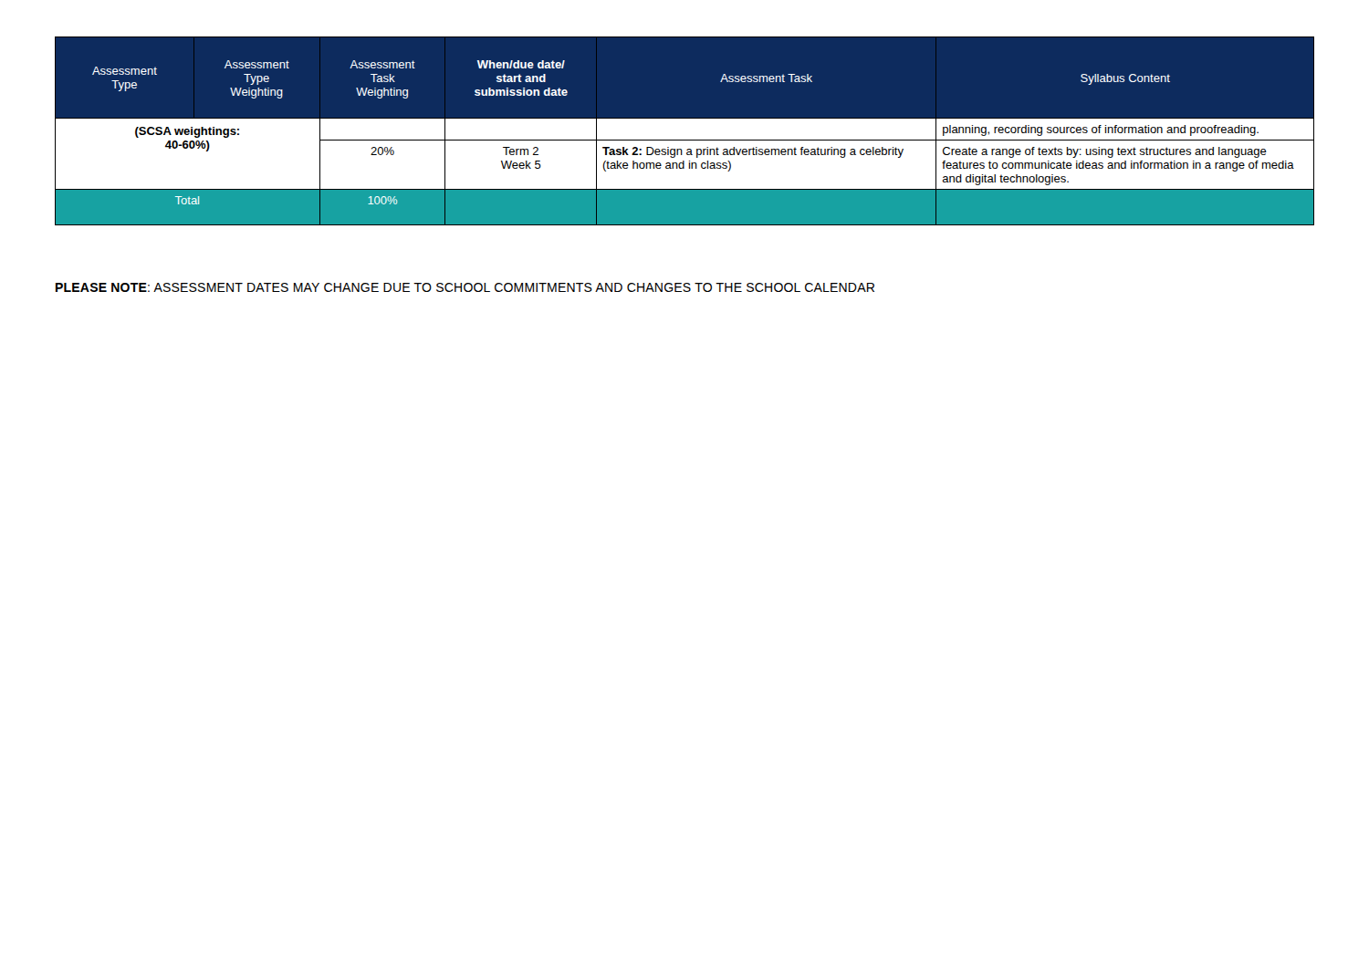| Assessment Type | Assessment Type Weighting | Assessment Task Weighting | When/due date/ start and submission date | Assessment Task | Syllabus Content |
| --- | --- | --- | --- | --- | --- |
| (SCSA weightings: 40-60%) | | | | planning, recording sources of information and proofreading. |
| 20% | Term 2 Week 5 | Task 2: Design a print advertisement featuring a celebrity (take home and in class) | Create a range of texts by: using text structures and language features to communicate ideas and information in a range of media and digital technologies. |
| Total | 100% | | | |
PLEASE NOTE: ASSESSMENT DATES MAY CHANGE DUE TO SCHOOL COMMITMENTS AND CHANGES TO THE SCHOOL CALENDAR